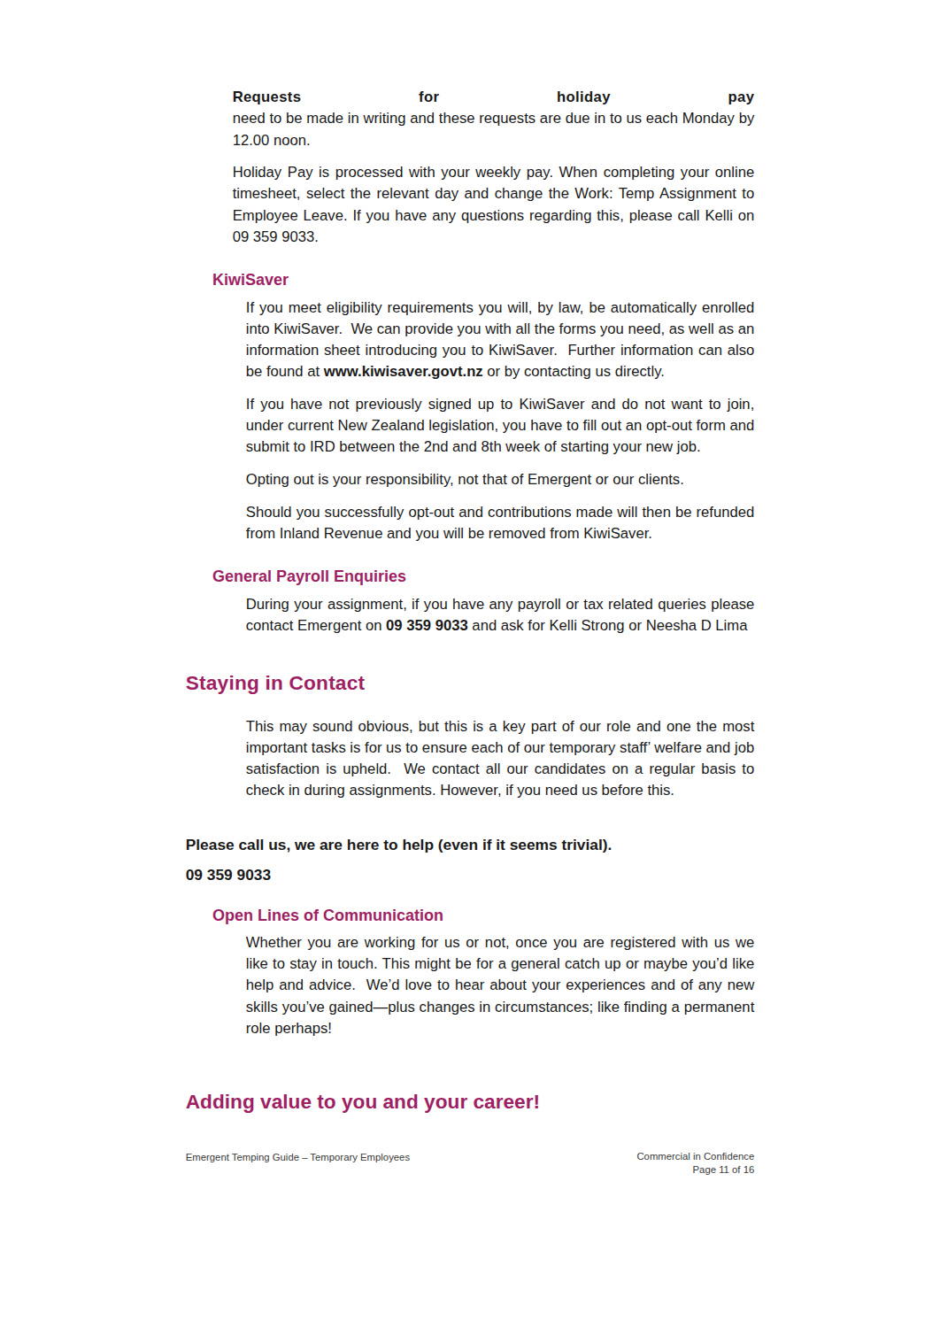Requests for holiday pay need to be made in writing and these requests are due in to us each Monday by 12.00 noon.
Holiday Pay is processed with your weekly pay. When completing your online timesheet, select the relevant day and change the Work: Temp Assignment to Employee Leave. If you have any questions regarding this, please call Kelli on 09 359 9033.
KiwiSaver
If you meet eligibility requirements you will, by law, be automatically enrolled into KiwiSaver. We can provide you with all the forms you need, as well as an information sheet introducing you to KiwiSaver. Further information can also be found at www.kiwisaver.govt.nz or by contacting us directly.
If you have not previously signed up to KiwiSaver and do not want to join, under current New Zealand legislation, you have to fill out an opt-out form and submit to IRD between the 2nd and 8th week of starting your new job.
Opting out is your responsibility, not that of Emergent or our clients.
Should you successfully opt-out and contributions made will then be refunded from Inland Revenue and you will be removed from KiwiSaver.
General Payroll Enquiries
During your assignment, if you have any payroll or tax related queries please contact Emergent on 09 359 9033 and ask for Kelli Strong or Neesha D Lima
Staying in Contact
This may sound obvious, but this is a key part of our role and one the most important tasks is for us to ensure each of our temporary staff’ welfare and job satisfaction is upheld. We contact all our candidates on a regular basis to check in during assignments. However, if you need us before this.
Please call us, we are here to help (even if it seems trivial).
09 359 9033
Open Lines of Communication
Whether you are working for us or not, once you are registered with us we like to stay in touch. This might be for a general catch up or maybe you’d like help and advice. We’d love to hear about your experiences and of any new skills you’ve gained—plus changes in circumstances; like finding a permanent role perhaps!
Adding value to you and your career!
Emergent Temping Guide – Temporary Employees
Commercial in Confidence
Page 11 of 16